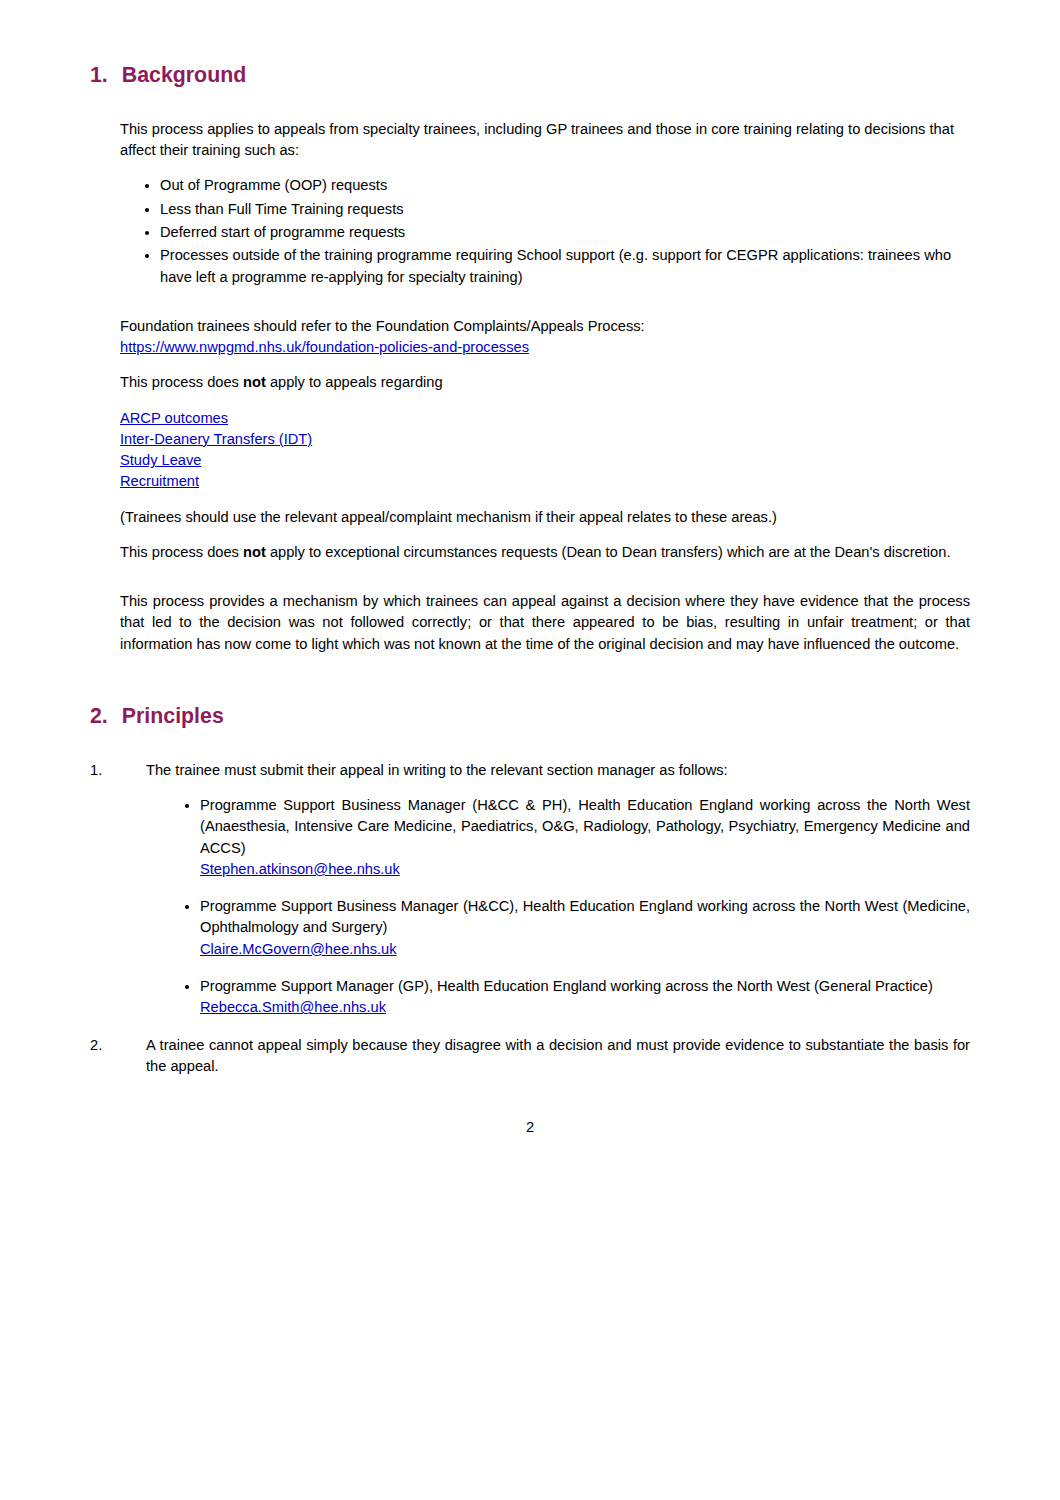1. Background
This process applies to appeals from specialty trainees, including GP trainees and those in core training relating to decisions that affect their training such as:
Out of Programme (OOP) requests
Less than Full Time Training requests
Deferred start of programme requests
Processes outside of the training programme requiring School support (e.g. support for CEGPR applications: trainees who have left a programme re-applying for specialty training)
Foundation trainees should refer to the Foundation Complaints/Appeals Process:
https://www.nwpgmd.nhs.uk/foundation-policies-and-processes
This process does not apply to appeals regarding
ARCP outcomes Inter-Deanery Transfers (IDT) Study Leave Recruitment
(Trainees should use the relevant appeal/complaint mechanism if their appeal relates to these areas.)
This process does not apply to exceptional circumstances requests (Dean to Dean transfers) which are at the Dean's discretion.
This process provides a mechanism by which trainees can appeal against a decision where they have evidence that the process that led to the decision was not followed correctly; or that there appeared to be bias, resulting in unfair treatment; or that information has now come to light which was not known at the time of the original decision and may have influenced the outcome.
2. Principles
1.
The trainee must submit their appeal in writing to the relevant section manager as follows:
Programme Support Business Manager (H&CC & PH), Health Education England working across the North West (Anaesthesia, Intensive Care Medicine, Paediatrics, O&G, Radiology, Pathology, Psychiatry, Emergency Medicine and ACCS)
Stephen.atkinson@hee.nhs.uk
Programme Support Business Manager (H&CC), Health Education England working across the North West (Medicine, Ophthalmology and Surgery)
Claire.McGovern@hee.nhs.uk
Programme Support Manager (GP), Health Education England working across the North West (General Practice)
Rebecca.Smith@hee.nhs.uk
2.
A trainee cannot appeal simply because they disagree with a decision and must provide evidence to substantiate the basis for the appeal.
2